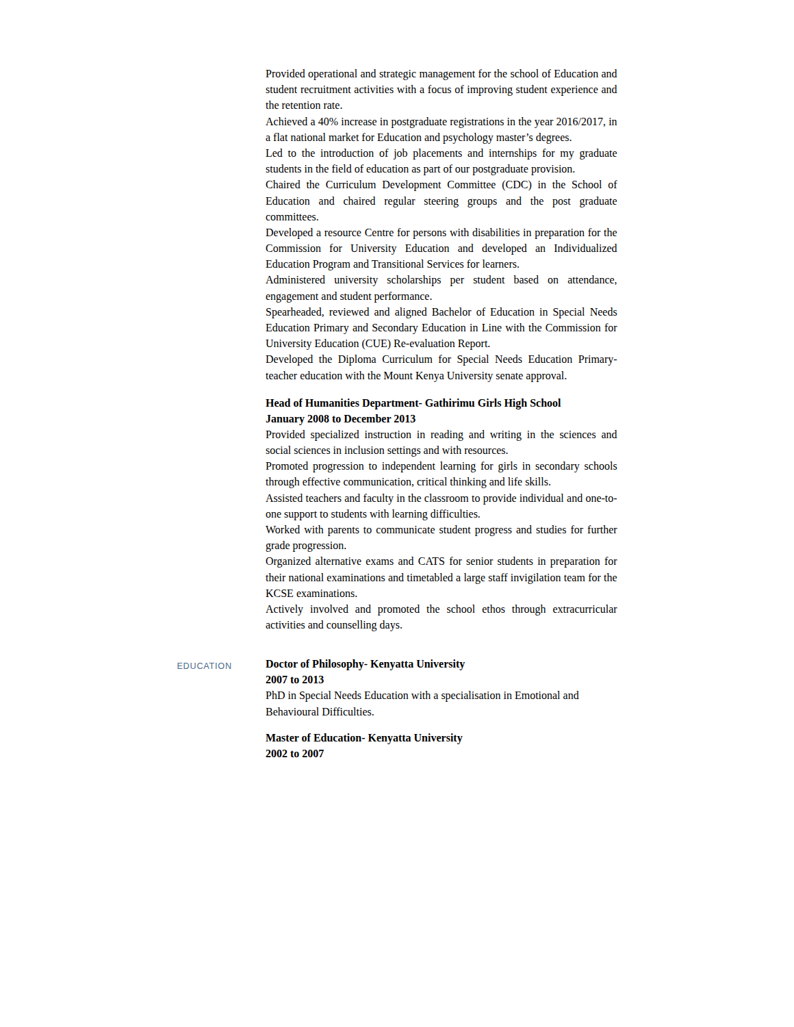Provided operational and strategic management for the school of Education and student recruitment activities with a focus of improving student experience and the retention rate.
Achieved a 40% increase in postgraduate registrations in the year 2016/2017, in a flat national market for Education and psychology master’s degrees.
Led to the introduction of job placements and internships for my graduate students in the field of education as part of our postgraduate provision.
Chaired the Curriculum Development Committee (CDC) in the School of Education and chaired regular steering groups and the post graduate committees.
Developed a resource Centre for persons with disabilities in preparation for the Commission for University Education and developed an Individualized Education Program and Transitional Services for learners.
Administered university scholarships per student based on attendance, engagement and student performance.
Spearheaded, reviewed and aligned Bachelor of Education in Special Needs Education Primary and Secondary Education in Line with the Commission for University Education (CUE) Re-evaluation Report.
Developed the Diploma Curriculum for Special Needs Education Primary- teacher education with the Mount Kenya University senate approval.
Head of Humanities Department- Gathirimu Girls High School
January 2008 to December 2013
Provided specialized instruction in reading and writing in the sciences and social sciences in inclusion settings and with resources.
Promoted progression to independent learning for girls in secondary schools through effective communication, critical thinking and life skills.
Assisted teachers and faculty in the classroom to provide individual and one-to-one support to students with learning difficulties.
Worked with parents to communicate student progress and studies for further grade progression.
Organized alternative exams and CATS for senior students in preparation for their national examinations and timetabled a large staff invigilation team for the KCSE examinations.
Actively involved and promoted the school ethos through extracurricular activities and counselling days.
Education
Doctor of Philosophy- Kenyatta University
2007 to 2013
PhD in Special Needs Education with a specialisation in Emotional and Behavioural Difficulties.
Master of Education- Kenyatta University
2002 to 2007